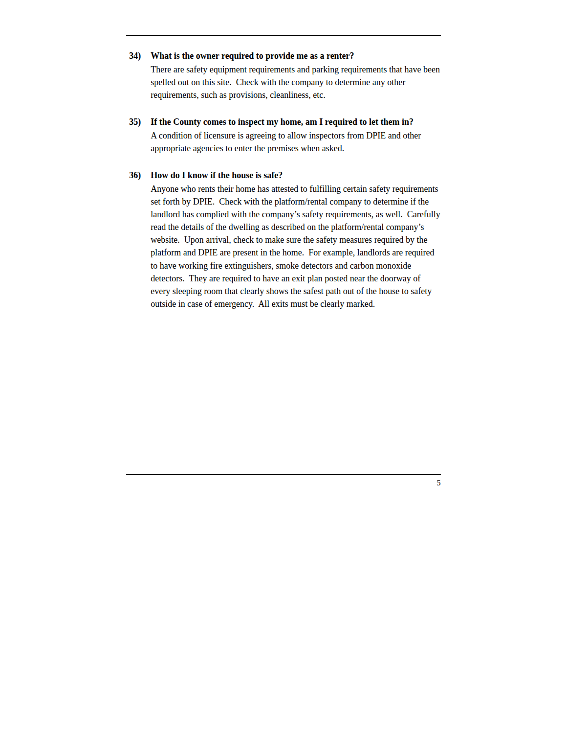34) What is the owner required to provide me as a renter?
There are safety equipment requirements and parking requirements that have been spelled out on this site. Check with the company to determine any other requirements, such as provisions, cleanliness, etc.
35) If the County comes to inspect my home, am I required to let them in?
A condition of licensure is agreeing to allow inspectors from DPIE and other appropriate agencies to enter the premises when asked.
36) How do I know if the house is safe?
Anyone who rents their home has attested to fulfilling certain safety requirements set forth by DPIE. Check with the platform/rental company to determine if the landlord has complied with the company’s safety requirements, as well. Carefully read the details of the dwelling as described on the platform/rental company’s website. Upon arrival, check to make sure the safety measures required by the platform and DPIE are present in the home. For example, landlords are required to have working fire extinguishers, smoke detectors and carbon monoxide detectors. They are required to have an exit plan posted near the doorway of every sleeping room that clearly shows the safest path out of the house to safety outside in case of emergency. All exits must be clearly marked.
5